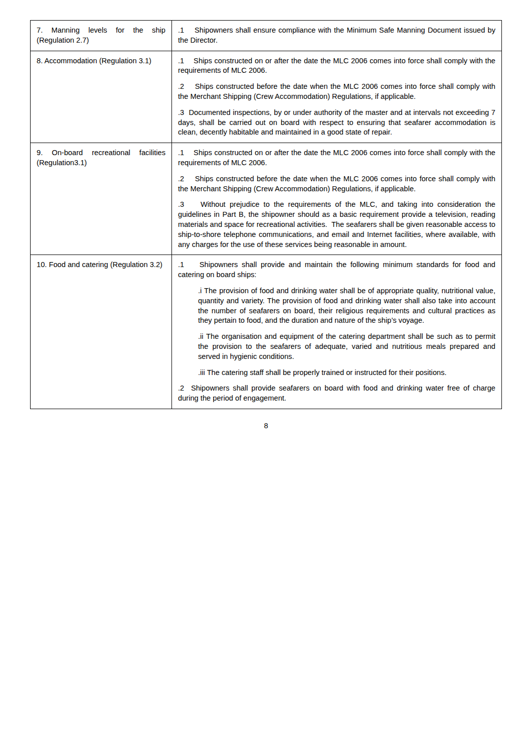| 7. Manning levels for the ship (Regulation 2.7) | .1 Shipowners shall ensure compliance with the Minimum Safe Manning Document issued by the Director. |
| 8. Accommodation (Regulation 3.1) | .1 Ships constructed on or after the date the MLC 2006 comes into force shall comply with the requirements of MLC 2006. .2 Ships constructed before the date when the MLC 2006 comes into force shall comply with the Merchant Shipping (Crew Accommodation) Regulations, if applicable. .3 Documented inspections, by or under authority of the master and at intervals not exceeding 7 days, shall be carried out on board with respect to ensuring that seafarer accommodation is clean, decently habitable and maintained in a good state of repair. |
| 9. On-board recreational facilities (Regulation3.1) | .1 Ships constructed on or after the date the MLC 2006 comes into force shall comply with the requirements of MLC 2006. .2 Ships constructed before the date when the MLC 2006 comes into force shall comply with the Merchant Shipping (Crew Accommodation) Regulations, if applicable. .3 Without prejudice to the requirements of the MLC, and taking into consideration the guidelines in Part B, the shipowner should as a basic requirement provide a television, reading materials and space for recreational activities. The seafarers shall be given reasonable access to ship-to-shore telephone communications, and email and Internet facilities, where available, with any charges for the use of these services being reasonable in amount. |
| 10. Food and catering (Regulation 3.2) | .1 Shipowners shall provide and maintain the following minimum standards for food and catering on board ships: .i The provision of food and drinking water shall be of appropriate quality, nutritional value, quantity and variety. The provision of food and drinking water shall also take into account the number of seafarers on board, their religious requirements and cultural practices as they pertain to food, and the duration and nature of the ship’s voyage. .ii The organisation and equipment of the catering department shall be such as to permit the provision to the seafarers of adequate, varied and nutritious meals prepared and served in hygienic conditions. .iii The catering staff shall be properly trained or instructed for their positions. .2 Shipowners shall provide seafarers on board with food and drinking water free of charge during the period of engagement. |
8